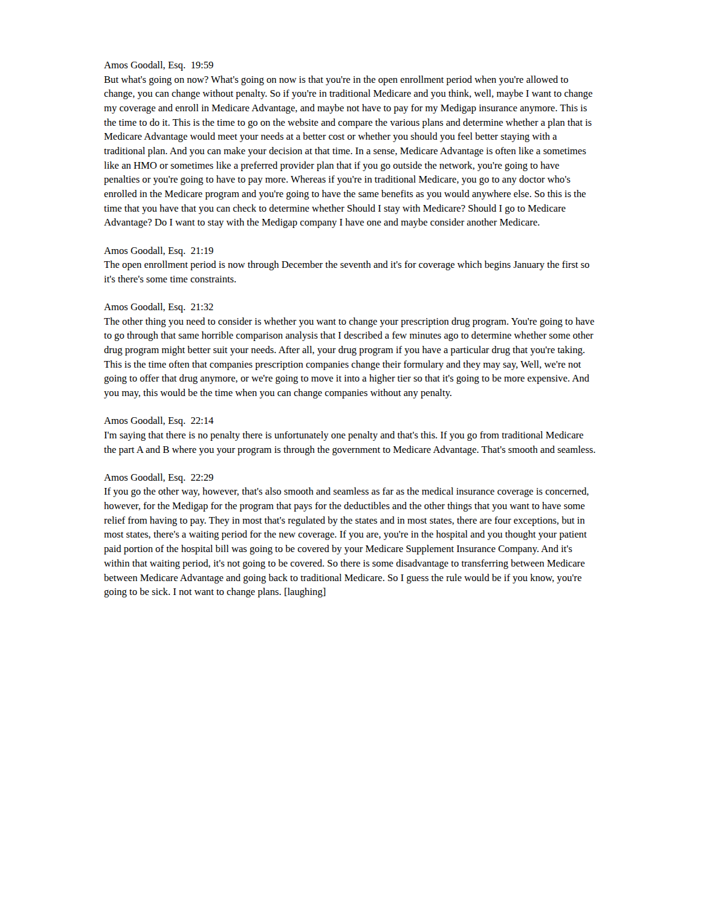Amos Goodall, Esq. 19:59
But what's going on now? What's going on now is that you're in the open enrollment period when you're allowed to change, you can change without penalty. So if you're in traditional Medicare and you think, well, maybe I want to change my coverage and enroll in Medicare Advantage, and maybe not have to pay for my Medigap insurance anymore. This is the time to do it. This is the time to go on the website and compare the various plans and determine whether a plan that is Medicare Advantage would meet your needs at a better cost or whether you should you feel better staying with a traditional plan. And you can make your decision at that time. In a sense, Medicare Advantage is often like a sometimes like an HMO or sometimes like a preferred provider plan that if you go outside the network, you're going to have penalties or you're going to have to pay more. Whereas if you're in traditional Medicare, you go to any doctor who's enrolled in the Medicare program and you're going to have the same benefits as you would anywhere else. So this is the time that you have that you can check to determine whether Should I stay with Medicare? Should I go to Medicare Advantage? Do I want to stay with the Medigap company I have one and maybe consider another Medicare.
Amos Goodall, Esq. 21:19
The open enrollment period is now through December the seventh and it's for coverage which begins January the first so it's there's some time constraints.
Amos Goodall, Esq. 21:32
The other thing you need to consider is whether you want to change your prescription drug program. You're going to have to go through that same horrible comparison analysis that I described a few minutes ago to determine whether some other drug program might better suit your needs. After all, your drug program if you have a particular drug that you're taking. This is the time often that companies prescription companies change their formulary and they may say, Well, we're not going to offer that drug anymore, or we're going to move it into a higher tier so that it's going to be more expensive. And you may, this would be the time when you can change companies without any penalty.
Amos Goodall, Esq. 22:14
I'm saying that there is no penalty there is unfortunately one penalty and that's this. If you go from traditional Medicare the part A and B where you your program is through the government to Medicare Advantage. That's smooth and seamless.
Amos Goodall, Esq. 22:29
If you go the other way, however, that's also smooth and seamless as far as the medical insurance coverage is concerned, however, for the Medigap for the program that pays for the deductibles and the other things that you want to have some relief from having to pay. They in most that's regulated by the states and in most states, there are four exceptions, but in most states, there's a waiting period for the new coverage. If you are, you're in the hospital and you thought your patient paid portion of the hospital bill was going to be covered by your Medicare Supplement Insurance Company. And it's within that waiting period, it's not going to be covered. So there is some disadvantage to transferring between Medicare between Medicare Advantage and going back to traditional Medicare. So I guess the rule would be if you know, you're going to be sick. I not want to change plans. [laughing]